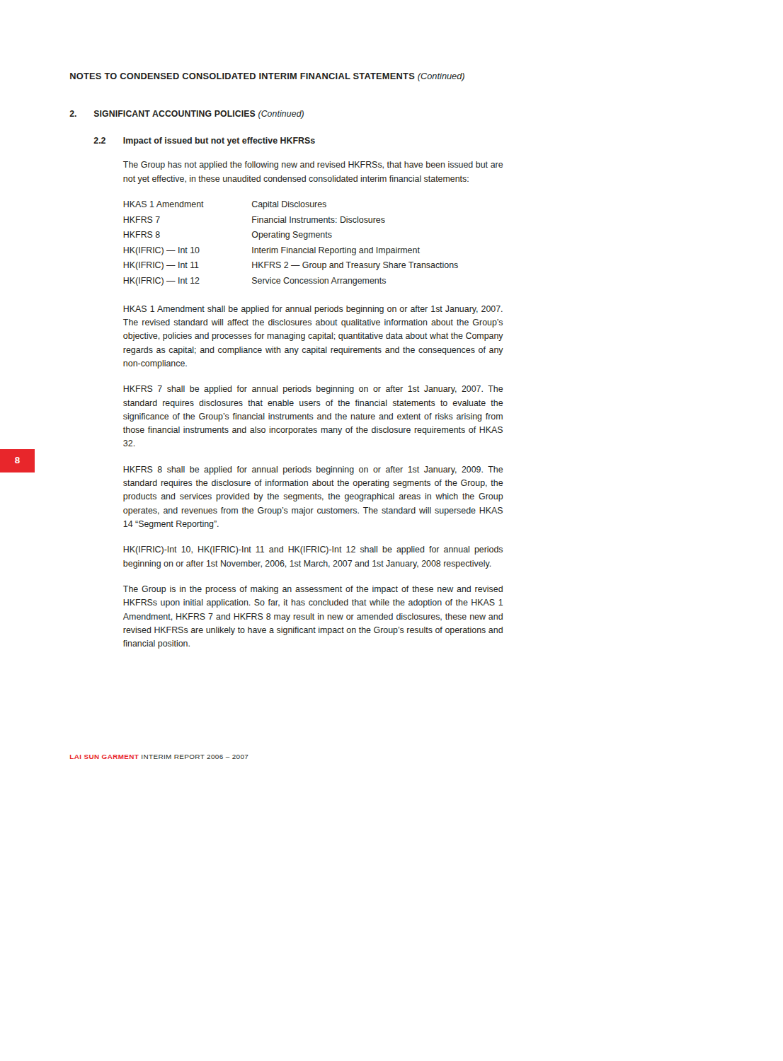Notes to Condensed Consolidated Interim Financial Statements (Continued)
2.
Significant Accounting Policies (Continued)
2.2
Impact of issued but not yet effective HKFRSs
The Group has not applied the following new and revised HKFRSs, that have been issued but are not yet effective, in these unaudited condensed consolidated interim financial statements:
| HKAS 1 Amendment | Capital Disclosures |
| HKFRS 7 | Financial Instruments: Disclosures |
| HKFRS 8 | Operating Segments |
| HK(IFRIC) — Int 10 | Interim Financial Reporting and Impairment |
| HK(IFRIC) — Int 11 | HKFRS 2 — Group and Treasury Share Transactions |
| HK(IFRIC) — Int 12 | Service Concession Arrangements |
HKAS 1 Amendment shall be applied for annual periods beginning on or after 1st January, 2007. The revised standard will affect the disclosures about qualitative information about the Group’s objective, policies and processes for managing capital; quantitative data about what the Company regards as capital; and compliance with any capital requirements and the consequences of any non-compliance.
HKFRS 7 shall be applied for annual periods beginning on or after 1st January, 2007. The standard requires disclosures that enable users of the financial statements to evaluate the significance of the Group’s financial instruments and the nature and extent of risks arising from those financial instruments and also incorporates many of the disclosure requirements of HKAS 32.
HKFRS 8 shall be applied for annual periods beginning on or after 1st January, 2009. The standard requires the disclosure of information about the operating segments of the Group, the products and services provided by the segments, the geographical areas in which the Group operates, and revenues from the Group’s major customers. The standard will supersede HKAS 14 “Segment Reporting”.
HK(IFRIC)-Int 10, HK(IFRIC)-Int 11 and HK(IFRIC)-Int 12 shall be applied for annual periods beginning on or after 1st November, 2006, 1st March, 2007 and 1st January, 2008 respectively.
The Group is in the process of making an assessment of the impact of these new and revised HKFRSs upon initial application. So far, it has concluded that while the adoption of the HKAS 1 Amendment, HKFRS 7 and HKFRS 8 may result in new or amended disclosures, these new and revised HKFRSs are unlikely to have a significant impact on the Group’s results of operations and financial position.
8
LAI SUN GARMENT INTERIM REPORT 2006 – 2007